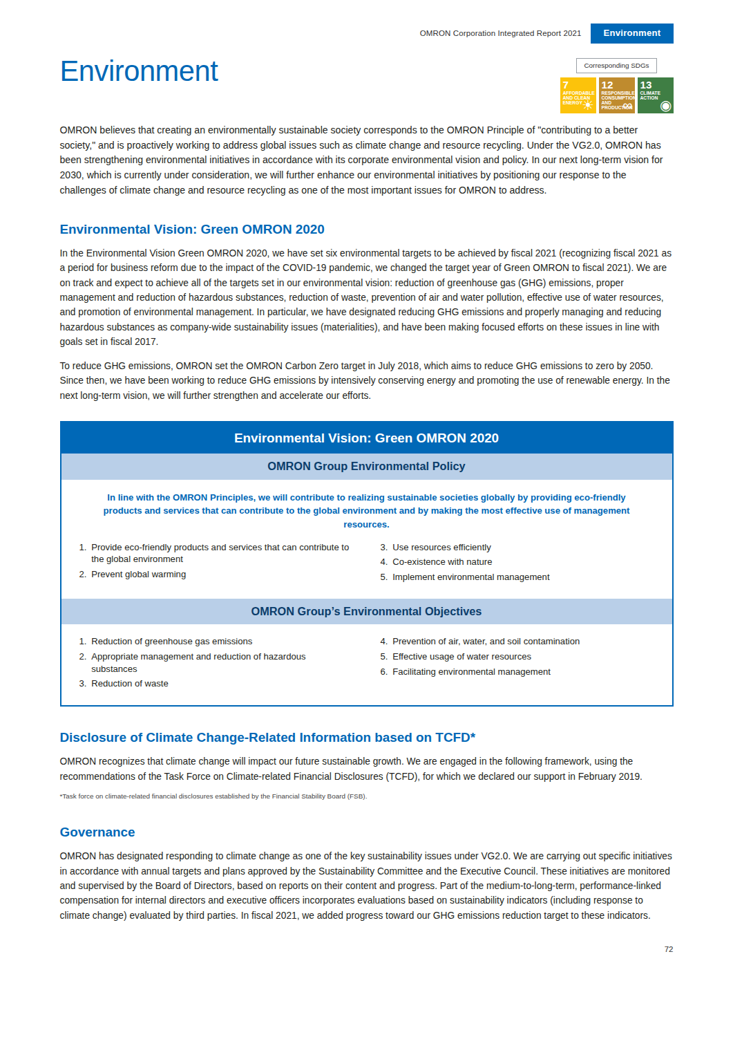OMRON Corporation Integrated Report 2021 Environment
Environment
Corresponding SDGs
7 AFFORDABLE AND CLEAN ENERGY☀
12 RESPONSIBLE CONSUMPTION AND PRODUCTION∞
13 CLIMATE ACTION◉
OMRON believes that creating an environmentally sustainable society corresponds to the OMRON Principle of "contributing to a better society," and is proactively working to address global issues such as climate change and resource recycling. Under the VG2.0, OMRON has been strengthening environmental initiatives in accordance with its corporate environmental vision and policy. In our next long-term vision for 2030, which is currently under consideration, we will further enhance our environmental initiatives by positioning our response to the challenges of climate change and resource recycling as one of the most important issues for OMRON to address.
Environmental Vision: Green OMRON 2020
In the Environmental Vision Green OMRON 2020, we have set six environmental targets to be achieved by fiscal 2021 (recognizing fiscal 2021 as a period for business reform due to the impact of the COVID-19 pandemic, we changed the target year of Green OMRON to fiscal 2021). We are on track and expect to achieve all of the targets set in our environmental vision: reduction of greenhouse gas (GHG) emissions, proper management and reduction of hazardous substances, reduction of waste, prevention of air and water pollution, effective use of water resources, and promotion of environmental management. In particular, we have designated reducing GHG emissions and properly managing and reducing hazardous substances as company-wide sustainability issues (materialities), and have been making focused efforts on these issues in line with goals set in fiscal 2017.
To reduce GHG emissions, OMRON set the OMRON Carbon Zero target in July 2018, which aims to reduce GHG emissions to zero by 2050. Since then, we have been working to reduce GHG emissions by intensively conserving energy and promoting the use of renewable energy. In the next long-term vision, we will further strengthen and accelerate our efforts.
Environmental Vision: Green OMRON 2020
OMRON Group Environmental Policy
In line with the OMRON Principles, we will contribute to realizing sustainable societies globally by providing eco-friendly products and services that can contribute to the global environment and by making the most effective use of management resources.
1. Provide eco-friendly products and services that can contribute to the global environment
2. Prevent global warming
3. Use resources efficiently
4. Co-existence with nature
5. Implement environmental management
OMRON Group’s Environmental Objectives
1. Reduction of greenhouse gas emissions
2. Appropriate management and reduction of hazardous substances
3. Reduction of waste
4. Prevention of air, water, and soil contamination
5. Effective usage of water resources
6. Facilitating environmental management
Disclosure of Climate Change-Related Information based on TCFD*
OMRON recognizes that climate change will impact our future sustainable growth. We are engaged in the following framework, using the recommendations of the Task Force on Climate-related Financial Disclosures (TCFD), for which we declared our support in February 2019.
*Task force on climate-related financial disclosures established by the Financial Stability Board (FSB).
Governance
OMRON has designated responding to climate change as one of the key sustainability issues under VG2.0. We are carrying out specific initiatives in accordance with annual targets and plans approved by the Sustainability Committee and the Executive Council. These initiatives are monitored and supervised by the Board of Directors, based on reports on their content and progress. Part of the medium-to-long-term, performance-linked compensation for internal directors and executive officers incorporates evaluations based on sustainability indicators (including response to climate change) evaluated by third parties. In fiscal 2021, we added progress toward our GHG emissions reduction target to these indicators.
72